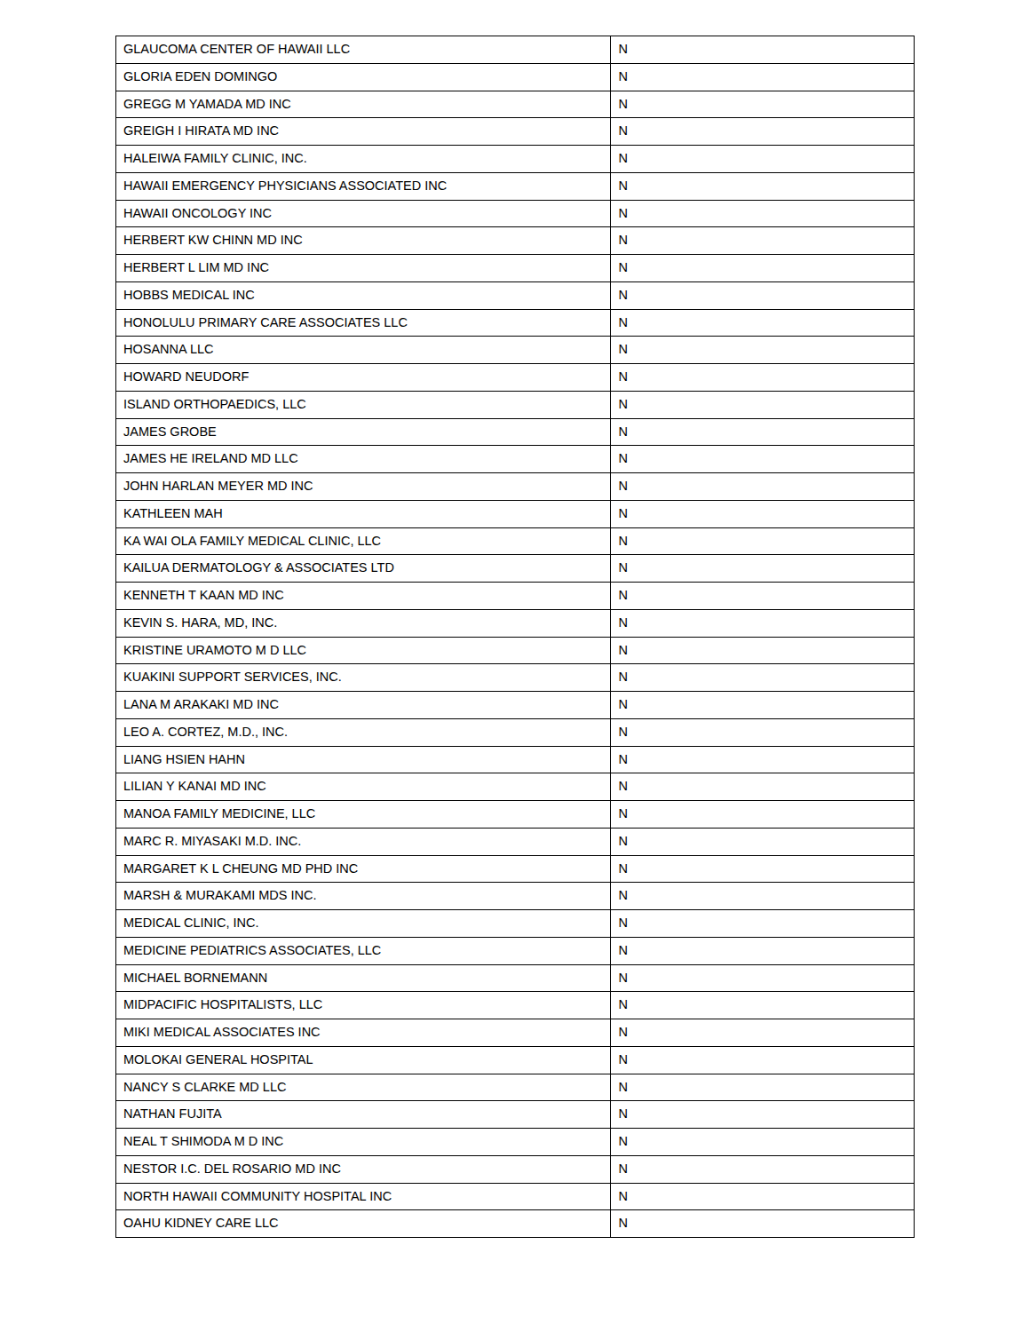| GLAUCOMA CENTER OF HAWAII LLC | N |
| GLORIA EDEN DOMINGO | N |
| GREGG M YAMADA MD INC | N |
| GREIGH I HIRATA MD INC | N |
| HALEIWA FAMILY CLINIC, INC. | N |
| HAWAII EMERGENCY PHYSICIANS ASSOCIATED INC | N |
| HAWAII ONCOLOGY INC | N |
| HERBERT KW CHINN MD INC | N |
| HERBERT L LIM MD INC | N |
| HOBBS MEDICAL INC | N |
| HONOLULU PRIMARY CARE ASSOCIATES LLC | N |
| HOSANNA LLC | N |
| HOWARD NEUDORF | N |
| ISLAND ORTHOPAEDICS, LLC | N |
| JAMES GROBE | N |
| JAMES HE IRELAND MD LLC | N |
| JOHN HARLAN MEYER MD INC | N |
| KATHLEEN MAH | N |
| KA WAI OLA FAMILY MEDICAL CLINIC, LLC | N |
| KAILUA DERMATOLOGY & ASSOCIATES LTD | N |
| KENNETH T KAAN MD INC | N |
| KEVIN S. HARA, MD, INC. | N |
| KRISTINE URAMOTO M D LLC | N |
| KUAKINI SUPPORT SERVICES, INC. | N |
| LANA M ARAKAKI MD INC | N |
| LEO A. CORTEZ, M.D., INC. | N |
| LIANG HSIEN HAHN | N |
| LILIAN Y KANAI MD INC | N |
| MANOA FAMILY MEDICINE, LLC | N |
| MARC R. MIYASAKI M.D. INC. | N |
| MARGARET K L CHEUNG MD PHD INC | N |
| MARSH & MURAKAMI MDS INC. | N |
| MEDICAL CLINIC, INC. | N |
| MEDICINE PEDIATRICS ASSOCIATES, LLC | N |
| MICHAEL BORNEMANN | N |
| MIDPACIFIC HOSPITALISTS, LLC | N |
| MIKI MEDICAL ASSOCIATES INC | N |
| MOLOKAI GENERAL HOSPITAL | N |
| NANCY S CLARKE MD LLC | N |
| NATHAN FUJITA | N |
| NEAL T SHIMODA M D INC | N |
| NESTOR I.C. DEL ROSARIO MD INC | N |
| NORTH HAWAII COMMUNITY HOSPITAL INC | N |
| OAHU KIDNEY CARE LLC | N |